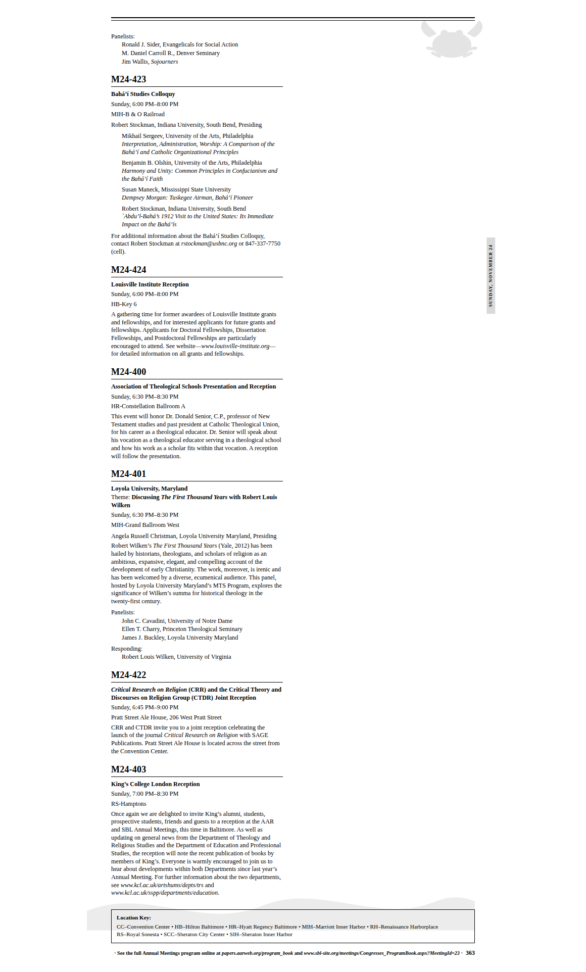SUNDAY, NOVEMBER 24
Panelists:
Ronald J. Sider, Evangelicals for Social Action
M. Daniel Carroll R., Denver Seminary
Jim Wallis, Sojourners
M24-423
Bahá’í Studies Colloquy
Sunday, 6:00 PM–8:00 PM
MIH-B & O Railroad
Robert Stockman, Indiana University, South Bend, Presiding
Mikhail Sergeev, University of the Arts, Philadelphia Interpretation, Administration, Worship: A Comparison of the Bahá’í and Catholic Organizational Principles
Benjamin B. Olshin, University of the Arts, Philadelphia Harmony and Unity: Common Principles in Confucianism and the Bahá’í Faith
Susan Maneck, Mississippi State University Dempsey Morgan: Tuskegee Airman, Bahá’í Pioneer
Robert Stockman, Indiana University, South Bend `Abdu’l-Bahá’s 1912 Visit to the United States: Its Immediate Impact on the Bahá’ís
For additional information about the Bahá’í Studies Colloquy, contact Robert Stockman at rstockman@usbnc.org or 847-337-7750 (cell).
M24-424
Louisville Institute Reception
Sunday, 6:00 PM–8:00 PM
HB-Key 6
A gathering time for former awardees of Louisville Institute grants and fellowships, and for interested applicants for future grants and fellowships. Applicants for Doctoral Fellowships, Dissertation Fellowships, and Postdoctoral Fellowships are particularly encouraged to attend. See website—www.louisville-institute.org—for detailed information on all grants and fellowships.
M24-400
Association of Theological Schools Presentation and Reception
Sunday, 6:30 PM–8:30 PM
HR-Constellation Ballroom A
This event will honor Dr. Donald Senior, C.P., professor of New Testament studies and past president at Catholic Theological Union, for his career as a theological educator. Dr. Senior will speak about his vocation as a theological educator serving in a theological school and how his work as a scholar fits within that vocation. A reception will follow the presentation.
M24-401
Loyola University, Maryland
Theme: Discussing The First Thousand Years with Robert Louis Wilken
Sunday, 6:30 PM–8:30 PM
MIH-Grand Ballroom West
Angela Russell Christman, Loyola University Maryland, Presiding
Robert Wilken’s The First Thousand Years (Yale, 2012) has been hailed by historians, theologians, and scholars of religion as an ambitious, expansive, elegant, and compelling account of the development of early Christianity. The work, moreover, is irenic and has been welcomed by a diverse, ecumenical audience. This panel, hosted by Loyola University Maryland’s MTS Program, explores the significance of Wilken’s summa for historical theology in the twenty-first century.
Panelists:
John C. Cavadini, University of Notre Dame
Ellen T. Charry, Princeton Theological Seminary
James J. Buckley, Loyola University Maryland
Responding:
Robert Louis Wilken, University of Virginia
M24-422
Critical Research on Religion (CRR) and the Critical Theory and Discourses on Religion Group (CTDR) Joint Reception
Sunday, 6:45 PM–9:00 PM
Pratt Street Ale House, 206 West Pratt Street
CRR and CTDR invite you to a joint reception celebrating the launch of the journal Critical Research on Religion with SAGE Publications. Pratt Street Ale House is located across the street from the Convention Center.
M24-403
King’s College London Reception
Sunday, 7:00 PM–8:30 PM
RS-Hamptons
Once again we are delighted to invite King’s alumni, students, prospective students, friends and guests to a reception at the AAR and SBL Annual Meetings, this time in Baltimore. As well as updating on general news from the Department of Theology and Religious Studies and the Department of Education and Professional Studies, the reception will note the recent publication of books by members of King’s. Everyone is warmly encouraged to join us to hear about developments within both Departments since last year’s Annual Meeting. For further information about the two departments, see www.kcl.ac.uk/artshums/depts/trs and www.kcl.ac.uk/sspp/departments/education.
Location Key:
CC–Convention Center • HB–Hilton Baltimore • HR–Hyatt Regency Baltimore • MIH–Marriott Inner Harbor • RH–Renaissance Harborplace
RS–Royal Sonesta • SCC–Sheraton City Center • SIH–Sheraton Inner Harbor
· See the full Annual Meetings program online at papers.aarweb.org/program_book and www.sbl-site.org/meetings/Congresses_ProgramBook.aspx?MeetingId=23 ·
363